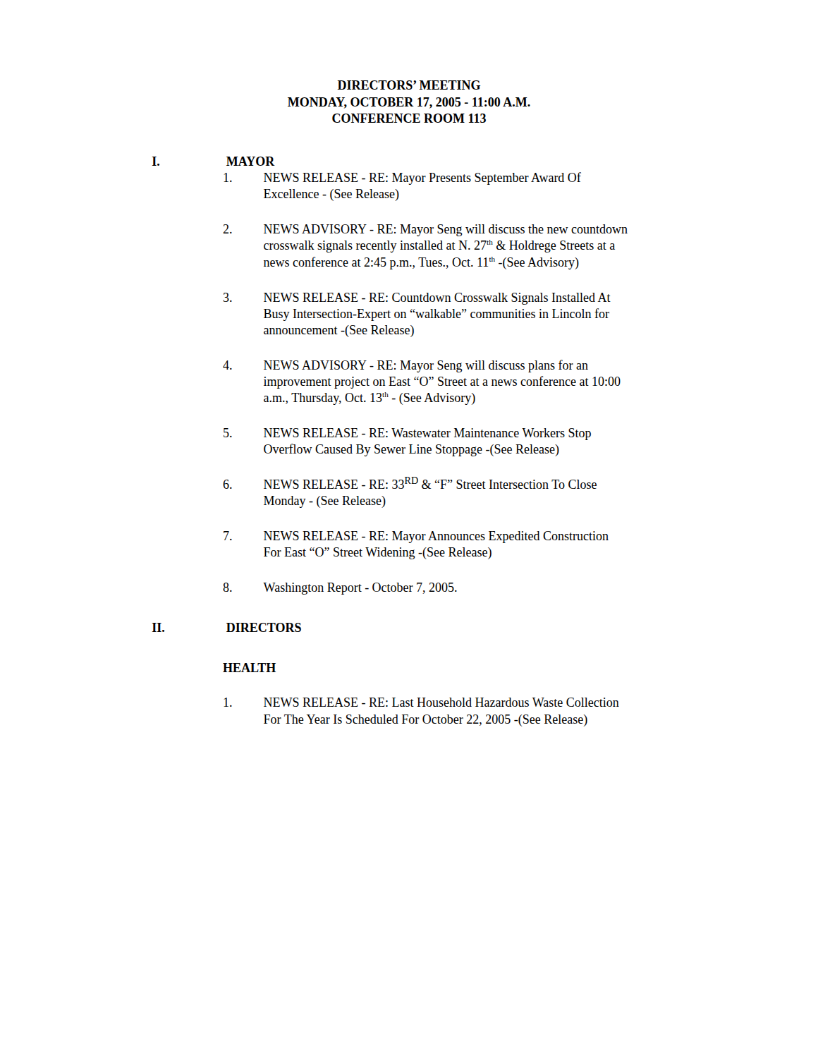DIRECTORS’ MEETING
MONDAY, OCTOBER 17, 2005 - 11:00 A.M.
CONFERENCE ROOM 113
I. MAYOR
1. NEWS RELEASE - RE: Mayor Presents September Award Of Excellence - (See Release)
2. NEWS ADVISORY - RE: Mayor Seng will discuss the new countdown crosswalk signals recently installed at N. 27th & Holdrege Streets at a news conference at 2:45 p.m., Tues., Oct. 11th -(See Advisory)
3. NEWS RELEASE - RE: Countdown Crosswalk Signals Installed At Busy Intersection-Expert on “walkable” communities in Lincoln for announcement -(See Release)
4. NEWS ADVISORY - RE: Mayor Seng will discuss plans for an improvement project on East “O” Street at a news conference at 10:00 a.m., Thursday, Oct. 13th - (See Advisory)
5. NEWS RELEASE - RE: Wastewater Maintenance Workers Stop Overflow Caused By Sewer Line Stoppage -(See Release)
6. NEWS RELEASE - RE: 33RD & “F” Street Intersection To Close Monday - (See Release)
7. NEWS RELEASE - RE: Mayor Announces Expedited Construction For East “O” Street Widening -(See Release)
8. Washington Report - October 7, 2005.
II. DIRECTORS
HEALTH
1. NEWS RELEASE - RE: Last Household Hazardous Waste Collection For The Year Is Scheduled For October 22, 2005 -(See Release)